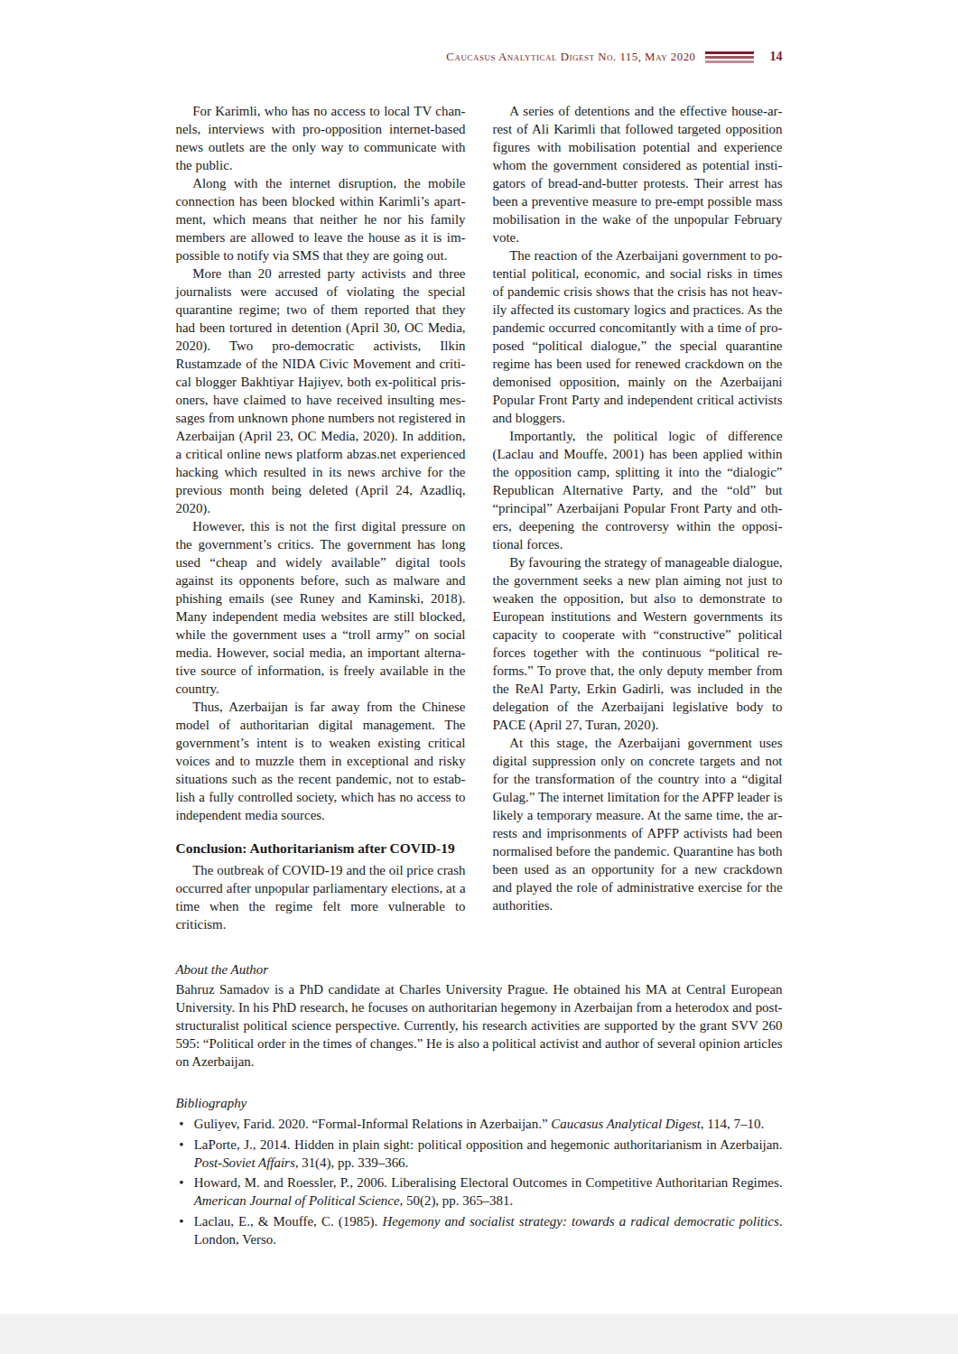Caucasus Analytical Digest No. 115, May 2020 14
For Karimli, who has no access to local TV channels, interviews with pro-opposition internet-based news outlets are the only way to communicate with the public.
Along with the internet disruption, the mobile connection has been blocked within Karimli’s apartment, which means that neither he nor his family members are allowed to leave the house as it is impossible to notify via SMS that they are going out.
More than 20 arrested party activists and three journalists were accused of violating the special quarantine regime; two of them reported that they had been tortured in detention (April 30, OC Media, 2020). Two pro-democratic activists, Ilkin Rustamzade of the NIDA Civic Movement and critical blogger Bakhtiyar Hajiyev, both ex-political prisoners, have claimed to have received insulting messages from unknown phone numbers not registered in Azerbaijan (April 23, OC Media, 2020). In addition, a critical online news platform abzas.net experienced hacking which resulted in its news archive for the previous month being deleted (April 24, Azadliq, 2020).
However, this is not the first digital pressure on the government’s critics. The government has long used “cheap and widely available” digital tools against its opponents before, such as malware and phishing emails (see Runey and Kaminski, 2018). Many independent media websites are still blocked, while the government uses a “troll army” on social media. However, social media, an important alternative source of information, is freely available in the country.
Thus, Azerbaijan is far away from the Chinese model of authoritarian digital management. The government’s intent is to weaken existing critical voices and to muzzle them in exceptional and risky situations such as the recent pandemic, not to establish a fully controlled society, which has no access to independent media sources.
Conclusion: Authoritarianism after COVID-19
The outbreak of COVID-19 and the oil price crash occurred after unpopular parliamentary elections, at a time when the regime felt more vulnerable to criticism.
A series of detentions and the effective house-arrest of Ali Karimli that followed targeted opposition figures with mobilisation potential and experience whom the government considered as potential instigators of bread-and-butter protests. Their arrest has been a preventive measure to pre-empt possible mass mobilisation in the wake of the unpopular February vote.
The reaction of the Azerbaijani government to potential political, economic, and social risks in times of pandemic crisis shows that the crisis has not heavily affected its customary logics and practices. As the pandemic occurred concomitantly with a time of proposed “political dialogue,” the special quarantine regime has been used for renewed crackdown on the demonised opposition, mainly on the Azerbaijani Popular Front Party and independent critical activists and bloggers.
Importantly, the political logic of difference (Laclau and Mouffe, 2001) has been applied within the opposition camp, splitting it into the “dialogic” Republican Alternative Party, and the “old” but “principal” Azerbaijani Popular Front Party and others, deepening the controversy within the oppositional forces.
By favouring the strategy of manageable dialogue, the government seeks a new plan aiming not just to weaken the opposition, but also to demonstrate to European institutions and Western governments its capacity to cooperate with “constructive” political forces together with the continuous “political reforms.” To prove that, the only deputy member from the ReAl Party, Erkin Gadirli, was included in the delegation of the Azerbaijani legislative body to PACE (April 27, Turan, 2020).
At this stage, the Azerbaijani government uses digital suppression only on concrete targets and not for the transformation of the country into a “digital Gulag.” The internet limitation for the APFP leader is likely a temporary measure. At the same time, the arrests and imprisonments of APFP activists had been normalised before the pandemic. Quarantine has both been used as an opportunity for a new crackdown and played the role of administrative exercise for the authorities.
About the Author
Bahruz Samadov is a PhD candidate at Charles University Prague. He obtained his MA at Central European University. In his PhD research, he focuses on authoritarian hegemony in Azerbaijan from a heterodox and post-structuralist political science perspective. Currently, his research activities are supported by the grant SVV 260 595: “Political order in the times of changes.” He is also a political activist and author of several opinion articles on Azerbaijan.
Bibliography
Guliyev, Farid. 2020. “Formal-Informal Relations in Azerbaijan.” Caucasus Analytical Digest, 114, 7–10.
LaPorte, J., 2014. Hidden in plain sight: political opposition and hegemonic authoritarianism in Azerbaijan. Post-Soviet Affairs, 31(4), pp. 339–366.
Howard, M. and Roessler, P., 2006. Liberalising Electoral Outcomes in Competitive Authoritarian Regimes. American Journal of Political Science, 50(2), pp. 365–381.
Laclau, E., & Mouffe, C. (1985). Hegemony and socialist strategy: towards a radical democratic politics. London, Verso.